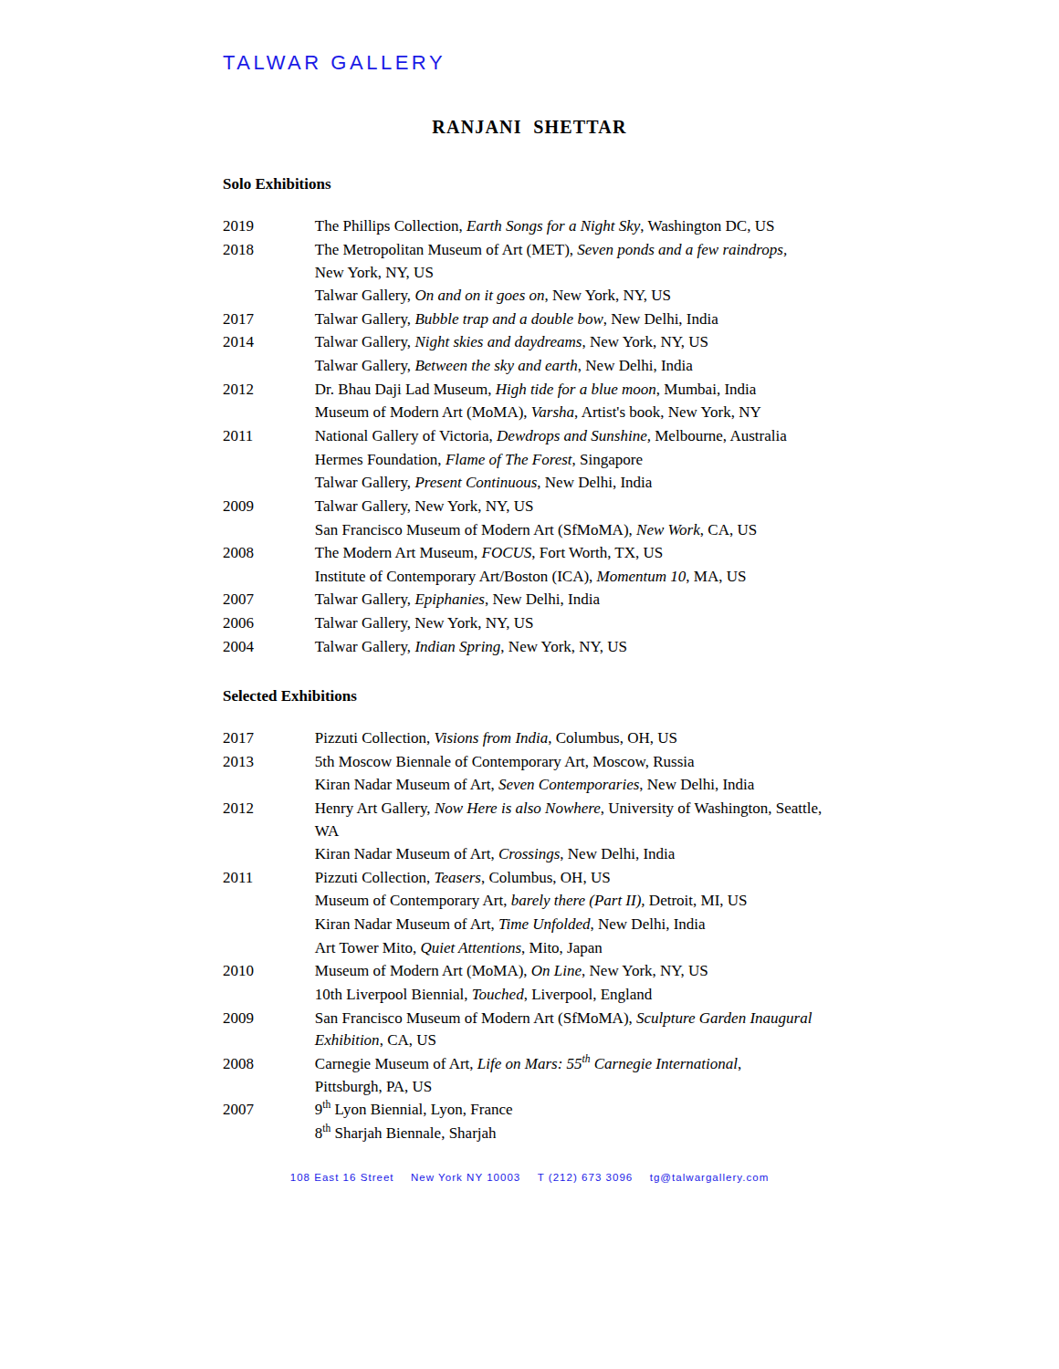TALWAR GALLERY
RANJANI SHETTAR
Solo Exhibitions
| 2019 | The Phillips Collection, Earth Songs for a Night Sky , Washington DC, US |
| 2018 | The Metropolitan Museum of Art (MET), Seven ponds and a few raindrops, New York, NY, US |
| | Talwar Gallery, On and on it goes on , New York, NY, US |
| 2017 | Talwar Gallery, Bubble trap and a double bow , New Delhi, India |
| 2014 | Talwar Gallery, Night skies and daydreams , New York, NY, US |
| | Talwar Gallery, Between the sky and earth , New Delhi, India |
| 2012 | Dr. Bhau Daji Lad Museum, High tide for a blue moon , Mumbai, India |
| | Museum of Modern Art (MoMA), Varsha , Artist's book, New York, NY |
| 2011 | National Gallery of Victoria, Dewdrops and Sunshine, Melbourne, Australia |
| | Hermes Foundation, Flame of The Forest , Singapore |
| | Talwar Gallery, Present Continuous , New Delhi, India |
| 2009 | Talwar Gallery, New York, NY, US |
| | San Francisco Museum of Modern Art (SfMoMA), New Work , CA, US |
| 2008 | The Modern Art Museum, FOCUS , Fort Worth, TX, US |
| | Institute of Contemporary Art/Boston (ICA), Momentum 10 , MA, US |
| 2007 | Talwar Gallery, Epiphanies , New Delhi, India |
| 2006 | Talwar Gallery, New York, NY, US |
| 2004 | Talwar Gallery, Indian Spring , New York, NY, US |
Selected Exhibitions
| 2017 | Pizzuti Collection, Visions from India , Columbus, OH, US |
| 2013 | 5th Moscow Biennale of Contemporary Art, Moscow, Russia |
| | Kiran Nadar Museum of Art, Seven Contemporaries , New Delhi, India |
| 2012 | Henry Art Gallery, Now Here is also Nowhere , University of Washington, Seattle, WA |
| | Kiran Nadar Museum of Art, Crossings , New Delhi, India |
| 2011 | Pizzuti Collection, Teasers , Columbus, OH, US |
| | Museum of Contemporary Art, barely there (Part II), Detroit, MI, US |
| | Kiran Nadar Museum of Art, Time Unfolded , New Delhi, India |
| | Art Tower Mito, Quiet Attentions , Mito, Japan |
| 2010 | Museum of Modern Art (MoMA), On Line , New York, NY, US |
| | 10th Liverpool Biennial, Touched , Liverpool, England |
| 2009 | San Francisco Museum of Modern Art (SfMoMA), Sculpture Garden Inaugural Exhibition , CA, US |
| 2008 | Carnegie Museum of Art, Life on Mars: 55 th Carnegie International , Pittsburgh, PA, US |
| 2007 | 9 th Lyon Biennial, Lyon, France |
| | 8 th Sharjah Biennale, Sharjah |
108 East 16 Street New York NY 10003 T (212) 673 3096 tg@talwargallery.com